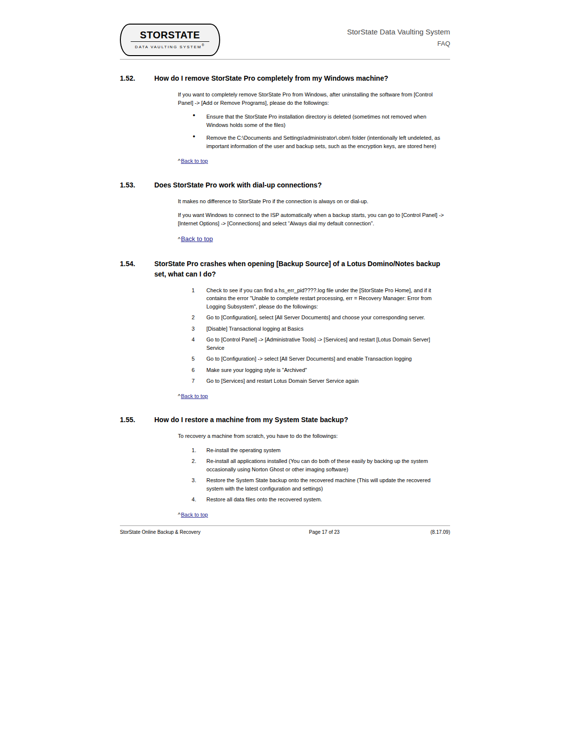STORSTATE
DATA VAULTING SYSTEM®
StorState Data Vaulting System
FAQ
1.52. How do I remove StorState Pro completely from my Windows machine?
If you want to completely remove StorState Pro from Windows, after uninstalling the software from [Control Panel] -> [Add or Remove Programs], please do the followings:
Ensure that the StorState Pro installation directory is deleted (sometimes not removed when Windows holds some of the files)
Remove the C:\Documents and Settings\administrator\.obm\ folder (intentionally left undeleted, as important information of the user and backup sets, such as the encryption keys, are stored here)
^Back to top
1.53. Does StorState Pro work with dial-up connections?
It makes no difference to StorState Pro if the connection is always on or dial-up.
If you want Windows to connect to the ISP automatically when a backup starts, you can go to [Control Panel] -> [Internet Options] -> [Connections] and select “Always dial my default connection”.
^Back to top
1.54. StorState Pro crashes when opening [Backup Source] of a Lotus Domino/Notes backup set, what can I do?
Check to see if you can find a hs_err_pid????.log file under the [StorState Pro Home], and if it contains the error "Unable to complete restart processing, err = Recovery Manager: Error from Logging Subsystem", please do the followings:
Go to [Configuration], select [All Server Documents] and choose your corresponding server.
[Disable] Transactional logging at Basics
Go to [Control Panel] -> [Administrative Tools] -> [Services] and restart [Lotus Domain Server] Service
Go to [Configuration] -> select [All Server Documents] and enable Transaction logging
Make sure your logging style is "Archived"
Go to [Services] and restart Lotus Domain Server Service again
^Back to top
1.55. How do I restore a machine from my System State backup?
To recovery a machine from scratch, you have to do the followings:
Re-install the operating system
Re-install all applications installed (You can do both of these easily by backing up the system occasionally using Norton Ghost or other imaging software)
Restore the System State backup onto the recovered machine (This will update the recovered system with the latest configuration and settings)
Restore all data files onto the recovered system.
^Back to top
StorState Online Backup & Recovery
Page 17 of 23
(8.17.09)